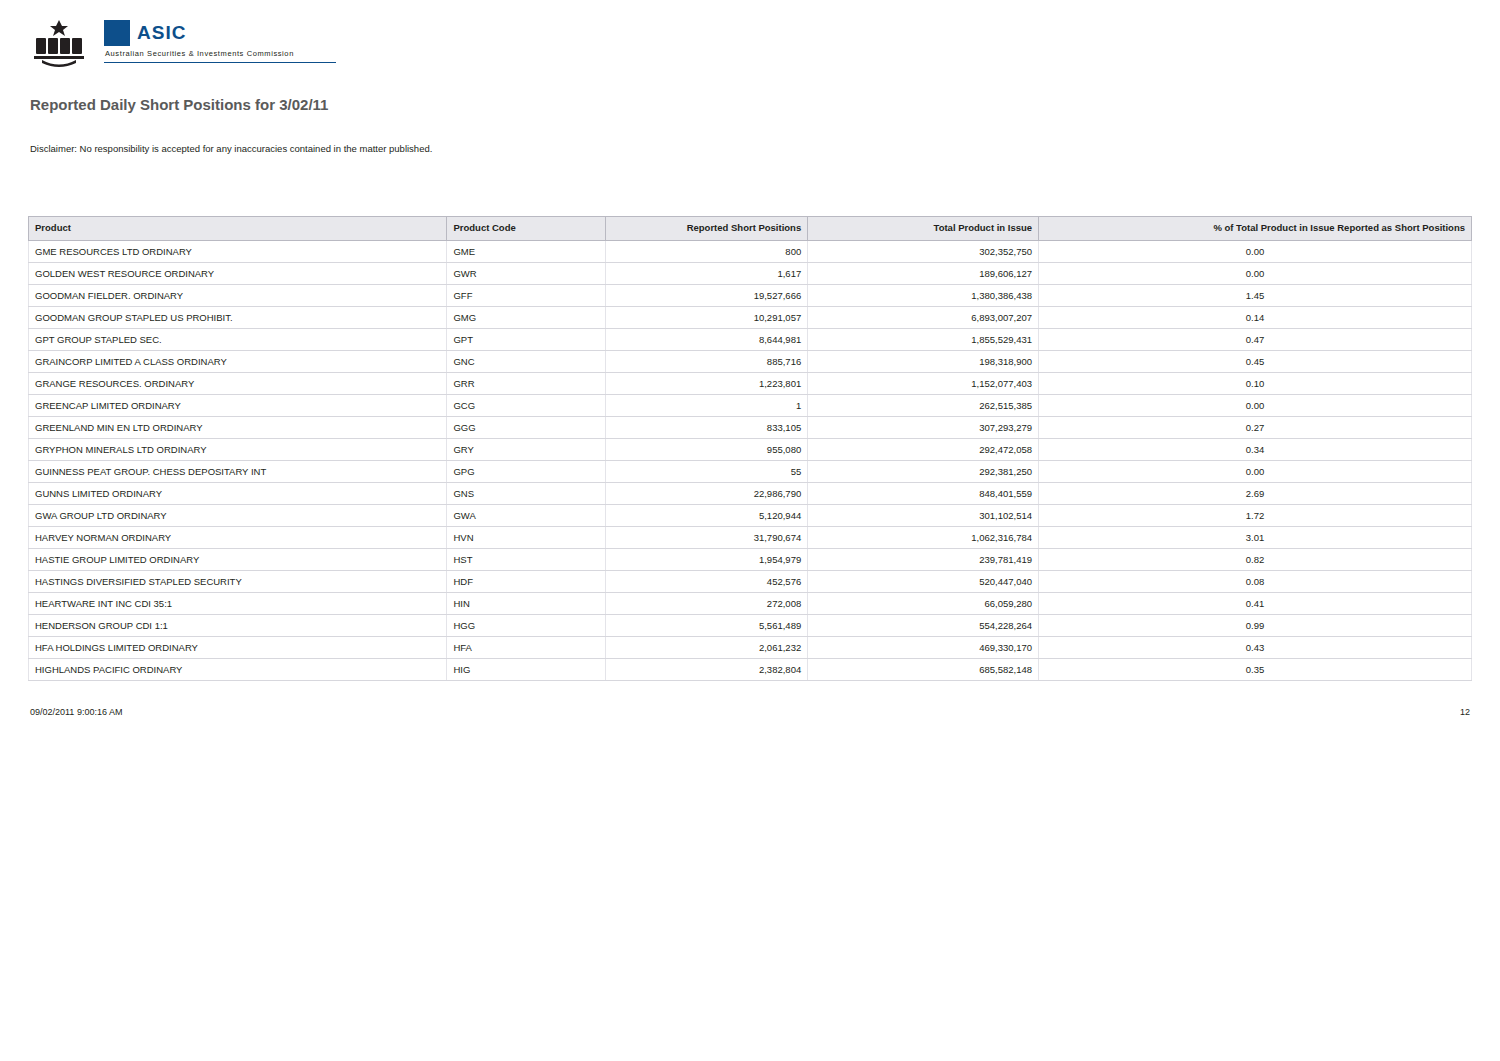ASIC
Australian Securities & Investments Commission
Reported Daily Short Positions for 3/02/11
Disclaimer: No responsibility is accepted for any inaccuracies contained in the matter published.
| Product | Product Code | Reported Short Positions | Total Product in Issue | % of Total Product in Issue Reported as Short Positions |
| --- | --- | --- | --- | --- |
| GME RESOURCES LTD ORDINARY | GME | 800 | 302,352,750 | 0.00 |
| GOLDEN WEST RESOURCE ORDINARY | GWR | 1,617 | 189,606,127 | 0.00 |
| GOODMAN FIELDER. ORDINARY | GFF | 19,527,666 | 1,380,386,438 | 1.45 |
| GOODMAN GROUP STAPLED US PROHIBIT. | GMG | 10,291,057 | 6,893,007,207 | 0.14 |
| GPT GROUP STAPLED SEC. | GPT | 8,644,981 | 1,855,529,431 | 0.47 |
| GRAINCORP LIMITED A CLASS ORDINARY | GNC | 885,716 | 198,318,900 | 0.45 |
| GRANGE RESOURCES. ORDINARY | GRR | 1,223,801 | 1,152,077,403 | 0.10 |
| GREENCAP LIMITED ORDINARY | GCG | 1 | 262,515,385 | 0.00 |
| GREENLAND MIN EN LTD ORDINARY | GGG | 833,105 | 307,293,279 | 0.27 |
| GRYPHON MINERALS LTD ORDINARY | GRY | 955,080 | 292,472,058 | 0.34 |
| GUINNESS PEAT GROUP. CHESS DEPOSITARY INT | GPG | 55 | 292,381,250 | 0.00 |
| GUNNS LIMITED ORDINARY | GNS | 22,986,790 | 848,401,559 | 2.69 |
| GWA GROUP LTD ORDINARY | GWA | 5,120,944 | 301,102,514 | 1.72 |
| HARVEY NORMAN ORDINARY | HVN | 31,790,674 | 1,062,316,784 | 3.01 |
| HASTIE GROUP LIMITED ORDINARY | HST | 1,954,979 | 239,781,419 | 0.82 |
| HASTINGS DIVERSIFIED STAPLED SECURITY | HDF | 452,576 | 520,447,040 | 0.08 |
| HEARTWARE INT INC CDI 35:1 | HIN | 272,008 | 66,059,280 | 0.41 |
| HENDERSON GROUP CDI 1:1 | HGG | 5,561,489 | 554,228,264 | 0.99 |
| HFA HOLDINGS LIMITED ORDINARY | HFA | 2,061,232 | 469,330,170 | 0.43 |
| HIGHLANDS PACIFIC ORDINARY | HIG | 2,382,804 | 685,582,148 | 0.35 |
09/02/2011 9:00:16 AM
12